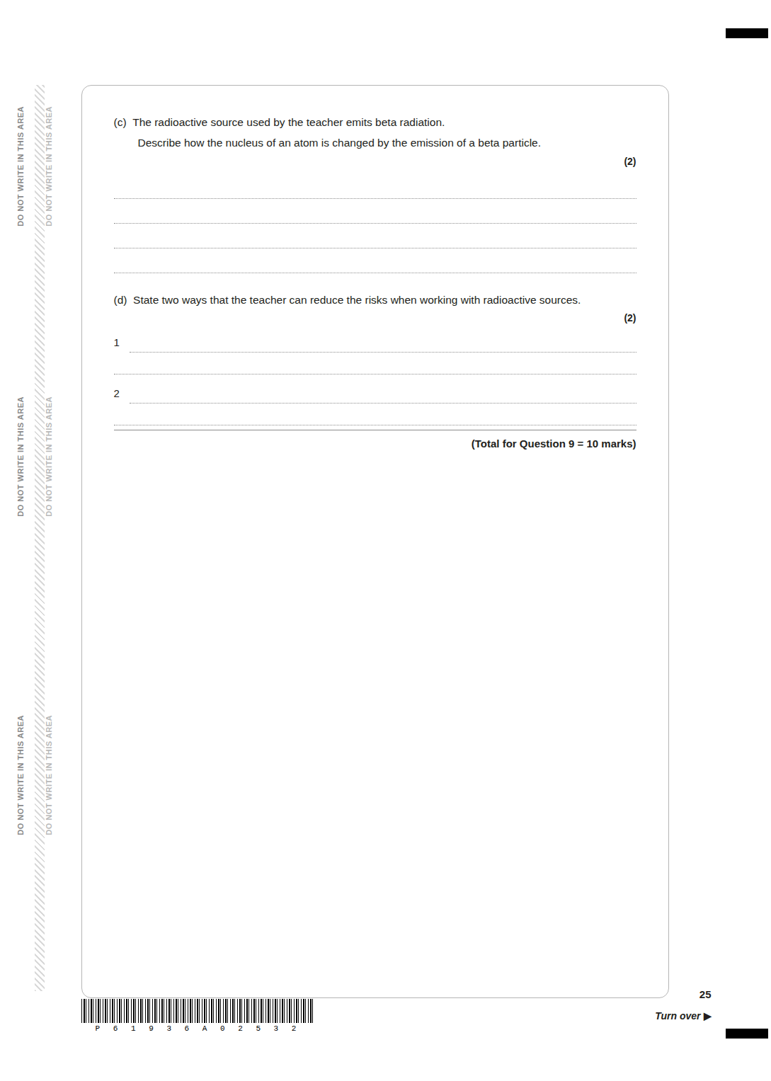DO NOT WRITE IN THIS AREA
DO NOT WRITE IN THIS AREA
DO NOT WRITE IN THIS AREA
DO NOT WRITE IN THIS AREA
DO NOT WRITE IN THIS AREA
DO NOT WRITE IN THIS AREA
(c) The radioactive source used by the teacher emits beta radiation.
Describe how the nucleus of an atom is changed by the emission of a beta particle.
(2)
(d) State two ways that the teacher can reduce the risks when working with radioactive sources.
(2)
1
2
(Total for Question 9 = 10 marks)
P 6 1 9 3 6 A 0 2 5 3 2
25
Turn over▶